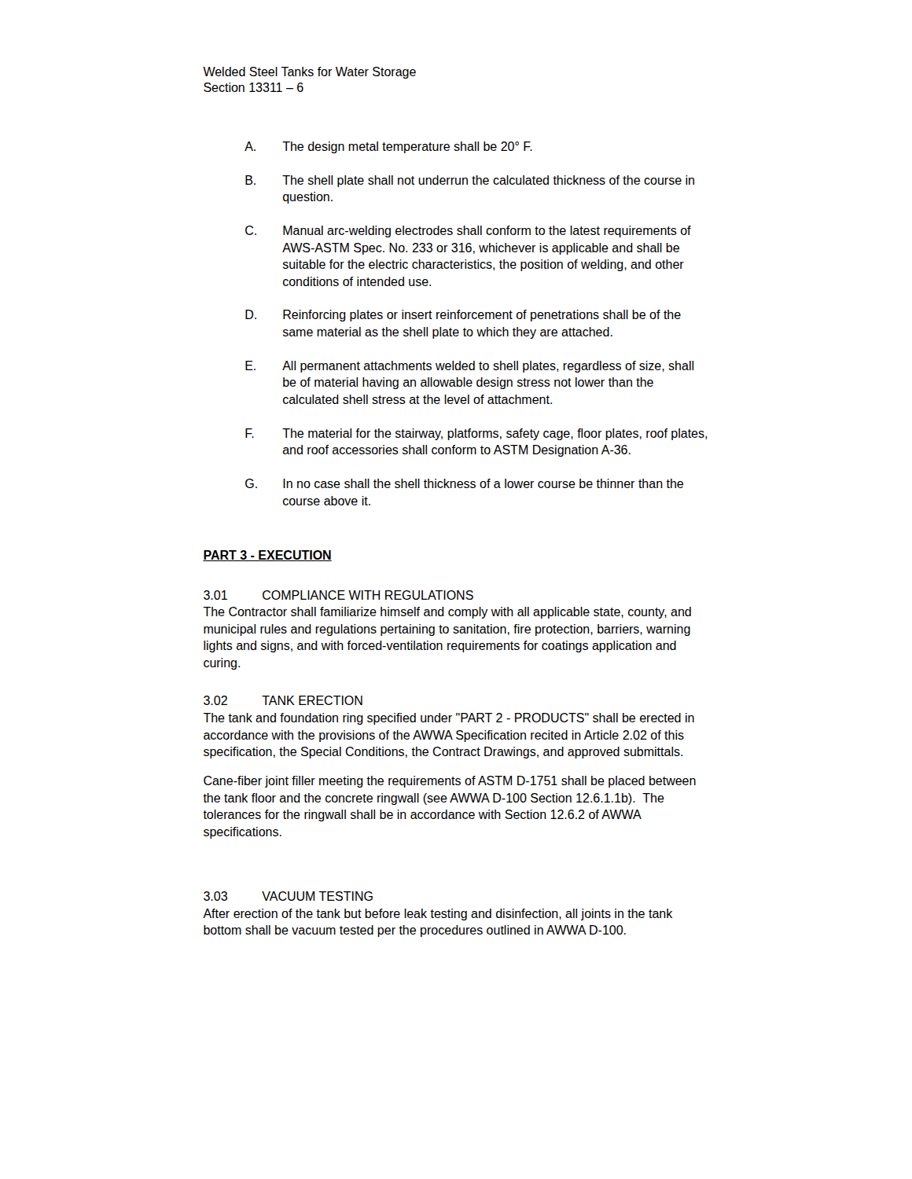Welded Steel Tanks for Water Storage
Section 13311 – 6
A. The design metal temperature shall be 20° F.
B. The shell plate shall not underrun the calculated thickness of the course in question.
C. Manual arc-welding electrodes shall conform to the latest requirements of AWS-ASTM Spec. No. 233 or 316, whichever is applicable and shall be suitable for the electric characteristics, the position of welding, and other conditions of intended use.
D. Reinforcing plates or insert reinforcement of penetrations shall be of the same material as the shell plate to which they are attached.
E. All permanent attachments welded to shell plates, regardless of size, shall be of material having an allowable design stress not lower than the calculated shell stress at the level of attachment.
F. The material for the stairway, platforms, safety cage, floor plates, roof plates, and roof accessories shall conform to ASTM Designation A-36.
G. In no case shall the shell thickness of a lower course be thinner than the course above it.
PART 3 - EXECUTION
3.01 COMPLIANCE WITH REGULATIONS
The Contractor shall familiarize himself and comply with all applicable state, county, and municipal rules and regulations pertaining to sanitation, fire protection, barriers, warning lights and signs, and with forced-ventilation requirements for coatings application and curing.
3.02 TANK ERECTION
The tank and foundation ring specified under "PART 2 - PRODUCTS" shall be erected in accordance with the provisions of the AWWA Specification recited in Article 2.02 of this specification, the Special Conditions, the Contract Drawings, and approved submittals.
Cane-fiber joint filler meeting the requirements of ASTM D-1751 shall be placed between the tank floor and the concrete ringwall (see AWWA D-100 Section 12.6.1.1b). The tolerances for the ringwall shall be in accordance with Section 12.6.2 of AWWA specifications.
3.03 VACUUM TESTING
After erection of the tank but before leak testing and disinfection, all joints in the tank bottom shall be vacuum tested per the procedures outlined in AWWA D-100.